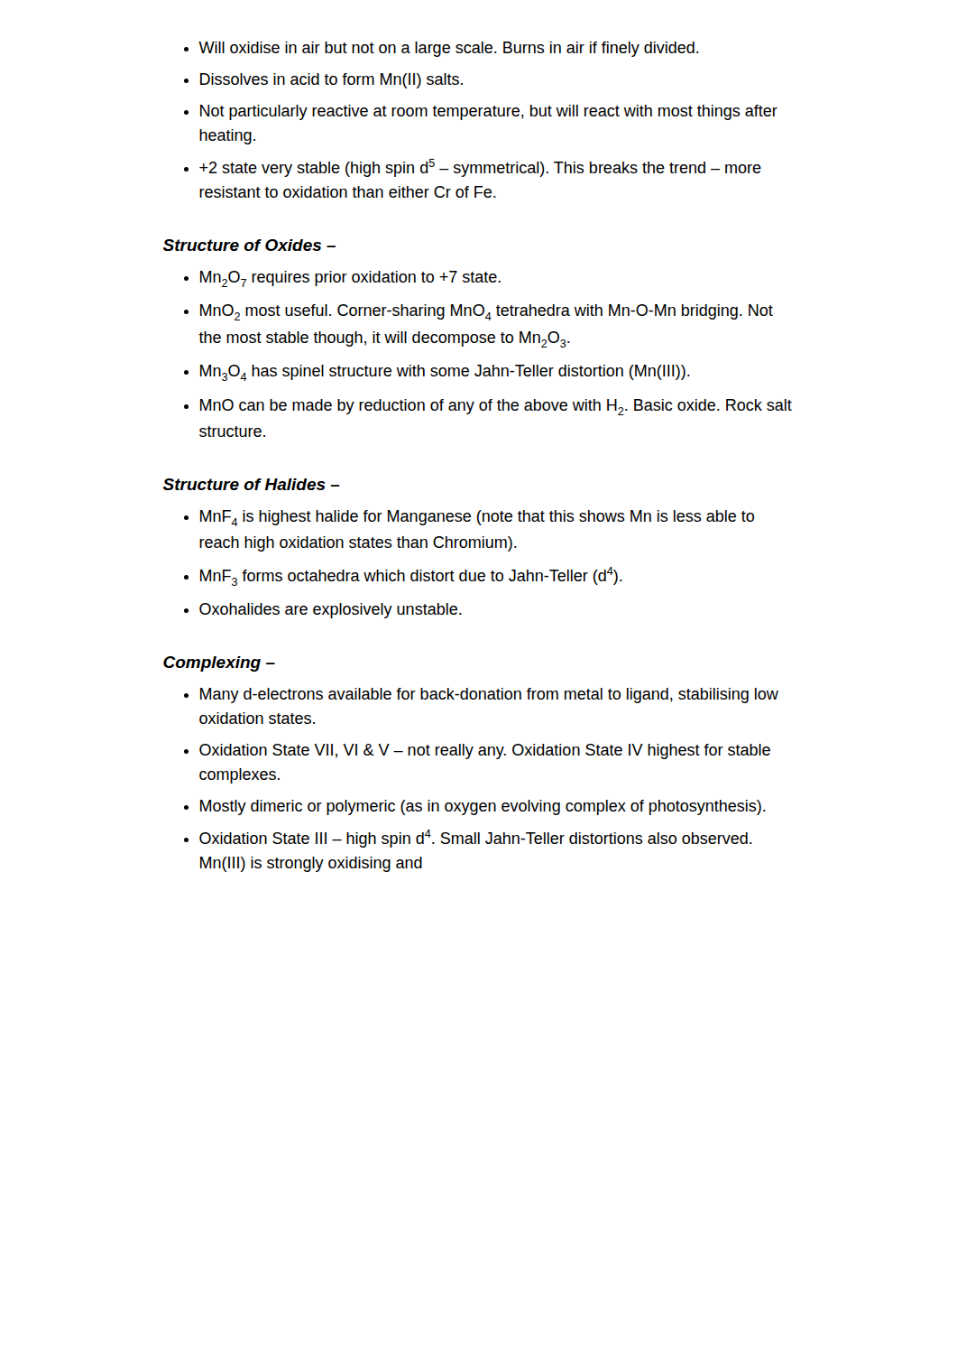Will oxidise in air but not on a large scale. Burns in air if finely divided.
Dissolves in acid to form Mn(II) salts.
Not particularly reactive at room temperature, but will react with most things after heating.
+2 state very stable (high spin d5 – symmetrical). This breaks the trend – more resistant to oxidation than either Cr of Fe.
Structure of Oxides –
Mn2O7 requires prior oxidation to +7 state.
MnO2 most useful. Corner-sharing MnO4 tetrahedra with Mn-O-Mn bridging. Not the most stable though, it will decompose to Mn2O3.
Mn3O4 has spinel structure with some Jahn-Teller distortion (Mn(III)).
MnO can be made by reduction of any of the above with H2. Basic oxide. Rock salt structure.
Structure of Halides –
MnF4 is highest halide for Manganese (note that this shows Mn is less able to reach high oxidation states than Chromium).
MnF3 forms octahedra which distort due to Jahn-Teller (d4).
Oxohalides are explosively unstable.
Complexing –
Many d-electrons available for back-donation from metal to ligand, stabilising low oxidation states.
Oxidation State VII, VI & V – not really any. Oxidation State IV highest for stable complexes.
Mostly dimeric or polymeric (as in oxygen evolving complex of photosynthesis).
Oxidation State III – high spin d4. Small Jahn-Teller distortions also observed. Mn(III) is strongly oxidising and